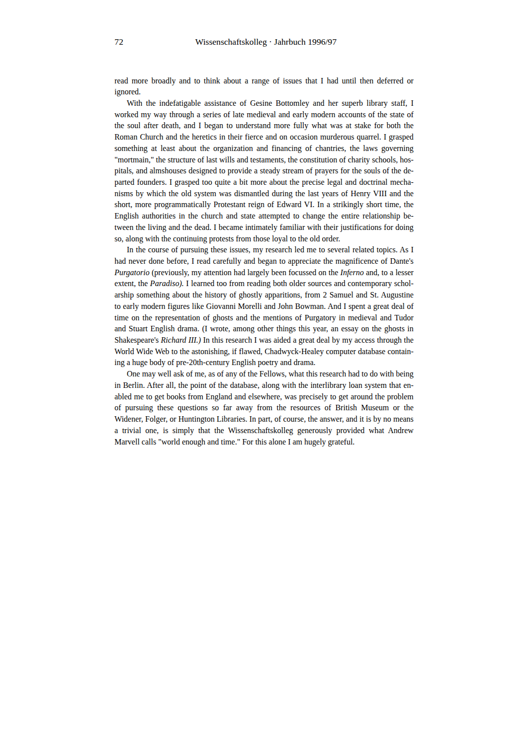72 Wissenschaftskolleg · Jahrbuch 1996/97
read more broadly and to think about a range of issues that I had until then deferred or ignored.
With the indefatigable assistance of Gesine Bottomley and her superb library staff, I worked my way through a series of late medieval and early modern accounts of the state of the soul after death, and I began to understand more fully what was at stake for both the Roman Church and the heretics in their fierce and on occasion murderous quarrel. I grasped something at least about the organization and financing of chantries, the laws governing "mortmain," the structure of last wills and testaments, the constitution of charity schools, hospitals, and almshouses designed to provide a steady stream of prayers for the souls of the departed founders. I grasped too quite a bit more about the precise legal and doctrinal mechanisms by which the old system was dismantled during the last years of Henry VIII and the short, more programmatically Protestant reign of Edward VI. In a strikingly short time, the English authorities in the church and state attempted to change the entire relationship between the living and the dead. I became intimately familiar with their justifications for doing so, along with the continuing protests from those loyal to the old order.
In the course of pursuing these issues, my research led me to several related topics. As I had never done before, I read carefully and began to appreciate the magnificence of Dante's Purgatorio (previously, my attention had largely been focussed on the Inferno and, to a lesser extent, the Paradiso). I learned too from reading both older sources and contemporary scholarship something about the history of ghostly apparitions, from 2 Samuel and St. Augustine to early modern figures like Giovanni Morelli and John Bowman. And I spent a great deal of time on the representation of ghosts and the mentions of Purgatory in medieval and Tudor and Stuart English drama. (I wrote, among other things this year, an essay on the ghosts in Shakespeare's Richard III.) In this research I was aided a great deal by my access through the World Wide Web to the astonishing, if flawed, Chadwyck-Healey computer database containing a huge body of pre-20th-century English poetry and drama.
One may well ask of me, as of any of the Fellows, what this research had to do with being in Berlin. After all, the point of the database, along with the interlibrary loan system that enabled me to get books from England and elsewhere, was precisely to get around the problem of pursuing these questions so far away from the resources of British Museum or the Widener, Folger, or Huntington Libraries. In part, of course, the answer, and it is by no means a trivial one, is simply that the Wissenschaftskolleg generously provided what Andrew Marvell calls "world enough and time." For this alone I am hugely grateful.